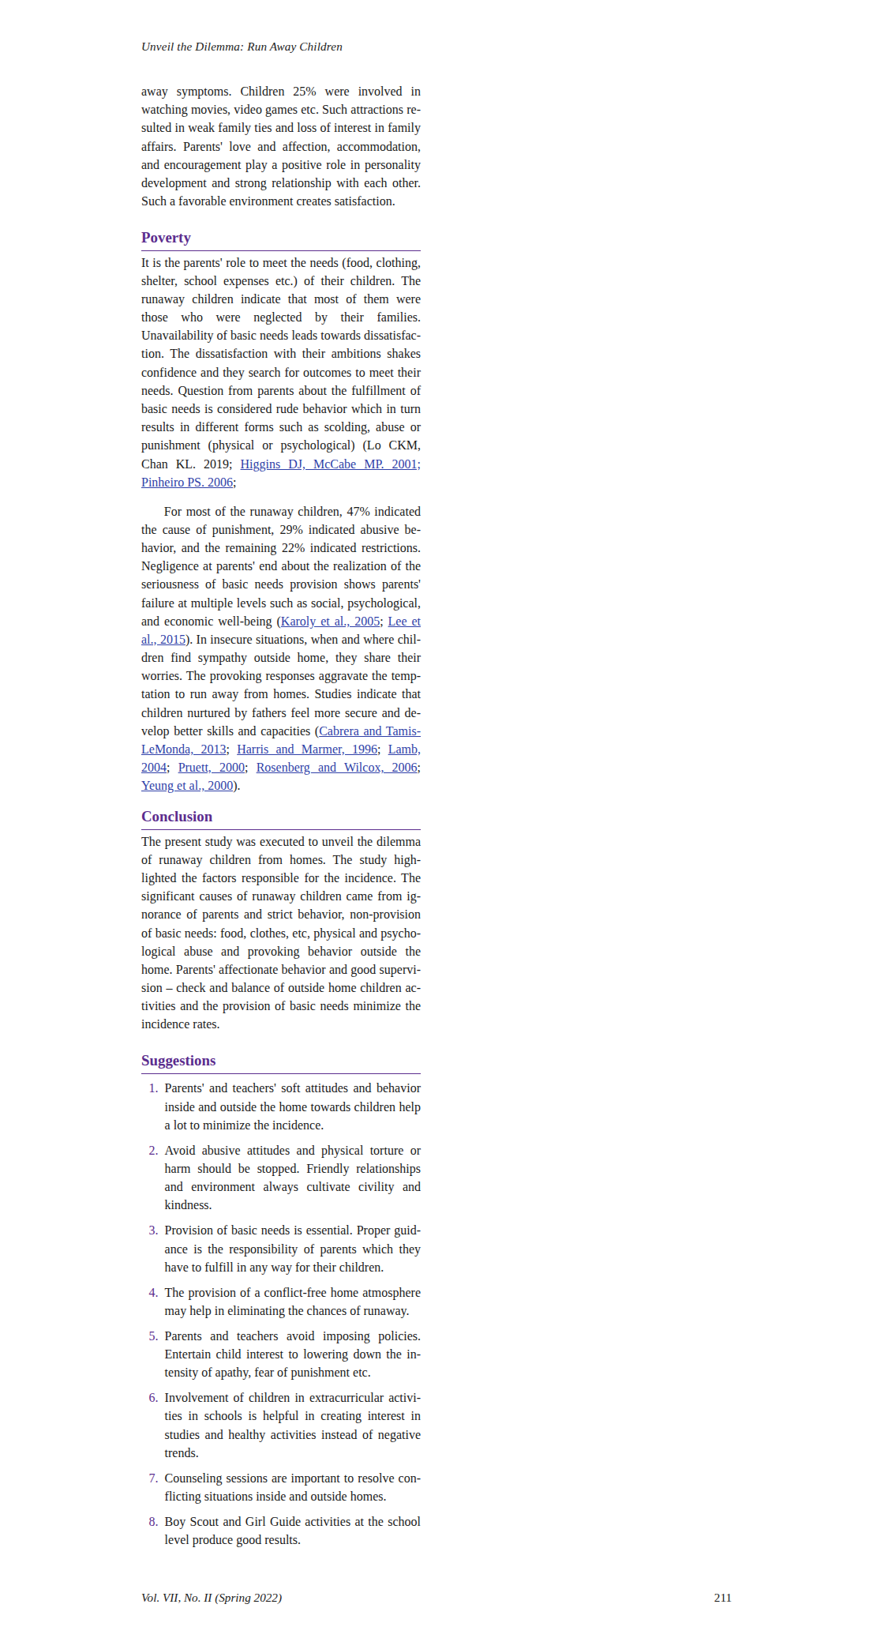Unveil the Dilemma: Run Away Children
away symptoms. Children 25% were involved in watching movies, video games etc. Such attractions resulted in weak family ties and loss of interest in family affairs. Parents' love and affection, accommodation, and encouragement play a positive role in personality development and strong relationship with each other. Such a favorable environment creates satisfaction.
Poverty
It is the parents' role to meet the needs (food, clothing, shelter, school expenses etc.) of their children. The runaway children indicate that most of them were those who were neglected by their families. Unavailability of basic needs leads towards dissatisfaction. The dissatisfaction with their ambitions shakes confidence and they search for outcomes to meet their needs. Question from parents about the fulfillment of basic needs is considered rude behavior which in turn results in different forms such as scolding, abuse or punishment (physical or psychological) (Lo CKM, Chan KL. 2019; Higgins DJ, McCabe MP. 2001; Pinheiro PS. 2006;
For most of the runaway children, 47% indicated the cause of punishment, 29% indicated abusive behavior, and the remaining 22% indicated restrictions. Negligence at parents' end about the realization of the seriousness of basic needs provision shows parents' failure at multiple levels such as social, psychological, and economic well-being (Karoly et al., 2005; Lee et al., 2015). In insecure situations, when and where children find sympathy outside home, they share their worries. The provoking responses aggravate the temptation to run away from homes. Studies indicate that children nurtured by fathers feel more secure and develop better skills and capacities (Cabrera and Tamis-LeMonda, 2013; Harris and Marmer, 1996; Lamb, 2004; Pruett, 2000; Rosenberg and Wilcox, 2006; Yeung et al., 2000).
Conclusion
The present study was executed to unveil the dilemma of runaway children from homes. The study highlighted the factors responsible for the incidence. The significant causes of runaway children came from ignorance of parents and strict behavior, non-provision of basic needs: food, clothes, etc, physical and psychological abuse and provoking behavior outside the home. Parents' affectionate behavior and good supervision – check and balance of outside home children activities and the provision of basic needs minimize the incidence rates.
Suggestions
Parents' and teachers' soft attitudes and behavior inside and outside the home towards children help a lot to minimize the incidence.
Avoid abusive attitudes and physical torture or harm should be stopped. Friendly relationships and environment always cultivate civility and kindness.
Provision of basic needs is essential. Proper guidance is the responsibility of parents which they have to fulfill in any way for their children.
The provision of a conflict-free home atmosphere may help in eliminating the chances of runaway.
Parents and teachers avoid imposing policies. Entertain child interest to lowering down the intensity of apathy, fear of punishment etc.
Involvement of children in extracurricular activities in schools is helpful in creating interest in studies and healthy activities instead of negative trends.
Counseling sessions are important to resolve conflicting situations inside and outside homes.
Boy Scout and Girl Guide activities at the school level produce good results.
Vol. VII, No. II (Spring 2022) 211